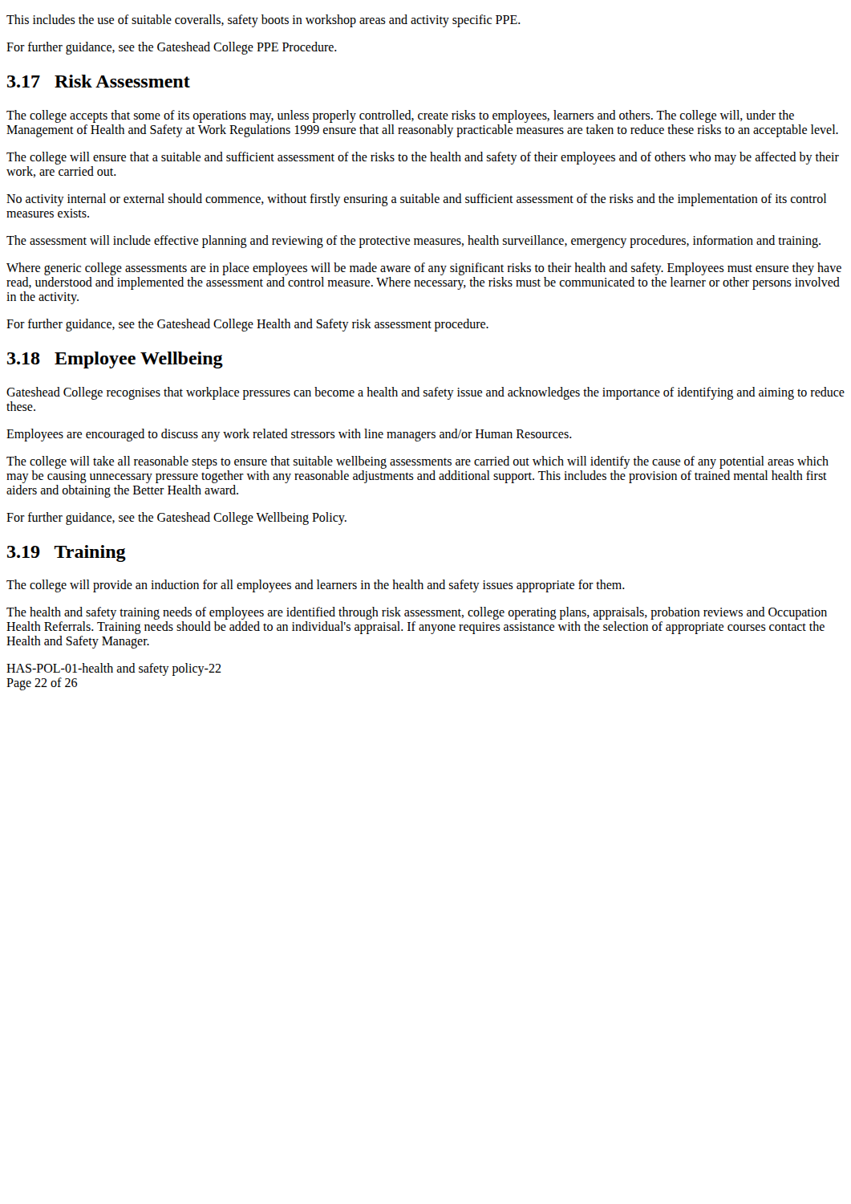This includes the use of suitable coveralls, safety boots in workshop areas and activity specific PPE.
For further guidance, see the Gateshead College PPE Procedure.
3.17 Risk Assessment
The college accepts that some of its operations may, unless properly controlled, create risks to employees, learners and others. The college will, under the Management of Health and Safety at Work Regulations 1999 ensure that all reasonably practicable measures are taken to reduce these risks to an acceptable level.
The college will ensure that a suitable and sufficient assessment of the risks to the health and safety of their employees and of others who may be affected by their work, are carried out.
No activity internal or external should commence, without firstly ensuring a suitable and sufficient assessment of the risks and the implementation of its control measures exists.
The assessment will include effective planning and reviewing of the protective measures, health surveillance, emergency procedures, information and training.
Where generic college assessments are in place employees will be made aware of any significant risks to their health and safety. Employees must ensure they have read, understood and implemented the assessment and control measure. Where necessary, the risks must be communicated to the learner or other persons involved in the activity.
For further guidance, see the Gateshead College Health and Safety risk assessment procedure.
3.18 Employee Wellbeing
Gateshead College recognises that workplace pressures can become a health and safety issue and acknowledges the importance of identifying and aiming to reduce these.
Employees are encouraged to discuss any work related stressors with line managers and/or Human Resources.
The college will take all reasonable steps to ensure that suitable wellbeing assessments are carried out which will identify the cause of any potential areas which may be causing unnecessary pressure together with any reasonable adjustments and additional support. This includes the provision of trained mental health first aiders and obtaining the Better Health award.
For further guidance, see the Gateshead College Wellbeing Policy.
3.19 Training
The college will provide an induction for all employees and learners in the health and safety issues appropriate for them.
The health and safety training needs of employees are identified through risk assessment, college operating plans, appraisals, probation reviews and Occupation Health Referrals. Training needs should be added to an individual's appraisal. If anyone requires assistance with the selection of appropriate courses contact the Health and Safety Manager.
HAS-POL-01-health and safety policy-22
Page 22 of 26